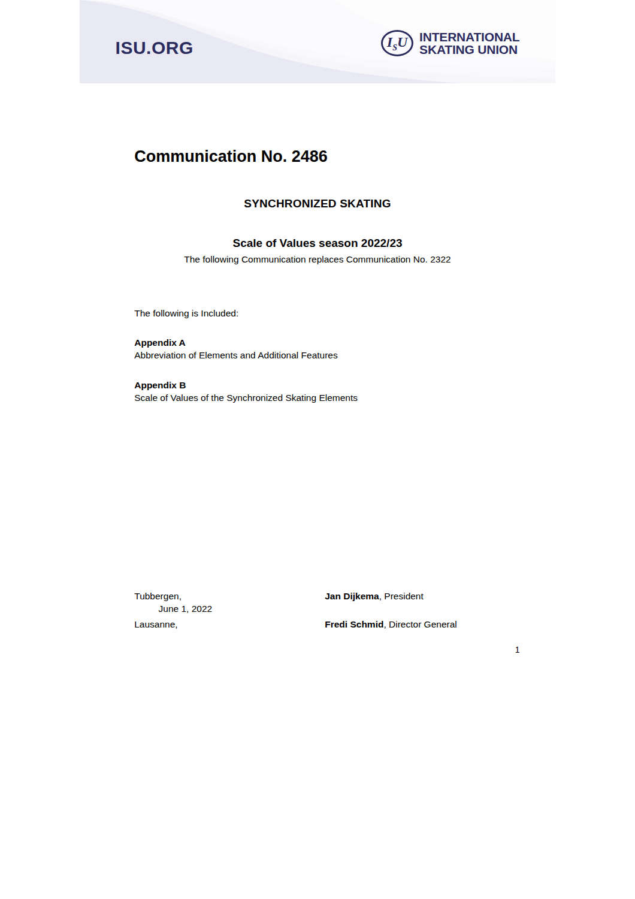ISU.ORG
ISU
INTERNATIONAL
SKATING UNION
Communication No. 2486
SYNCHRONIZED SKATING
Scale of Values season 2022/23
The following Communication replaces Communication No. 2322
The following is Included:
Appendix A Abbreviation of Elements and Additional Features
Appendix B Scale of Values of the Synchronized Skating Elements
Tubbergen, June 1, 2022
Jan Dijkema, President
Lausanne,
Fredi Schmid, Director General
1